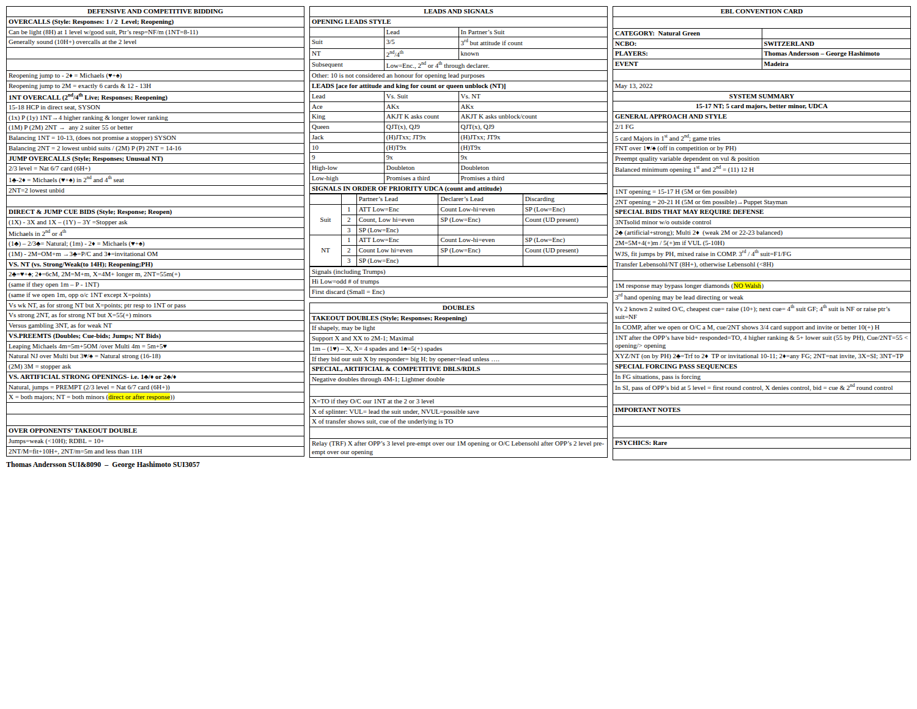| DEFENSIVE AND COMPETITIVE BIDDING |
| OVERCALLS (Style: Responses: 1 / 2 Level; Reopening) |
| Can be light (8H) at 1 level w/good suit, Ptr’s resp=NF/m (1NT=8-11) |
| Generally sound (10H+) overcalls at the 2 level |
| Reopening jump to - 2♦ = Michaels (♥+♠) |
| Reopening jump to 2M = exactly 6 cards & 12 - 13H |
| 1NT OVERCALL (2 nd /4 th Live; Responses; Reopening) |
| 15-18 HCP in direct seat, SYSON |
| (1x) P (1y) 1NT→4 higher ranking & longer lower ranking |
| (1M) P (2M) 2NT → any 2 suiter 55 or better |
| Balancing 1NT = 10-13, (does not promise a stopper) SYSON |
| Balancing 2NT = 2 lowest unbid suits / (2M) P (P) 2NT = 14-16 |
| JUMP OVERCALLS (Style; Responses; Unusual NT) |
| 2/3 level = Nat 6/7 card (6H+) |
| 1♣-2♦ = Michaels (♥+♠) in 2 nd and 4 th seat |
| 2NT=2 lowest unbid |
| DIRECT & JUMP CUE BIDS (Style; Response; Reopen) |
| (1X) - 3X and 1X – (1Y) – 3Y =Stopper ask |
| Michaels in 2 nd or 4 th |
| (1♣) – 2/3♣= Natural; (1m) - 2♦ = Michaels (♥+♠) |
| (1M) - 2M=OM+m →3♣=P/C and 3♦=invitational OM |
| VS. NT (vs. Strong/Weak(to 14H); Reopening;PH) |
| 2♣=♥+♠; 2♦=6cM, 2M=M+m, X=4M+ longer m, 2NT=55m(+) |
| (same if they open 1m – P - 1NT) |
| (same if we open 1m, opp o/c 1NT except X=points) |
| Vs wk NT, as for strong NT but X=points; ptr resp to 1NT or pass |
| Vs strong 2NT, as for strong NT but X=55(+) minors |
| Versus gambling 3NT, as for weak NT |
| VS.PREEMTS (Doubles; Cue-bids; Jumps; NT Bids) |
| Leaping Michaels 4m=5m+5OM /over Multi 4m = 5m+5♥ |
| Natural NJ over Multi but 3♥/♠ = Natural strong (16-18) |
| (2M) 3M = stopper ask |
| VS. ARTIFICIAL STRONG OPENINGS- i.e. 1♣/♦ or 2♣/♦ |
| Natural, jumps = PREMPT (2/3 level = Nat 6/7 card (6H+)) |
| X = both majors; NT = both minors ( direct or after response )) |
| OVER OPPONENTS’ TAKEOUT DOUBLE |
| Jumps=weak (<10H); RDBL = 10+ |
| 2NT/M=fit+10H+, 2NT/m=5m and less than 11H |
Thomas Andersson SUI&8090 – George Hashimoto SUI3057
| LEADS AND SIGNALS |
| OPENING LEADS STYLE |
| | Lead | In Partner’s Suit |
| Suit | 3/5 | 3 rd but attitude if count |
| NT | 2 nd /4 th | known |
| Subsequent | Low=Enc., 2 nd or 4 th through declarer. |
| Other: 10 is not considered an honour for opening lead purposes |
| LEADS [ace for attitude and king for count or queen unblock (NT)] |
| Lead | Vs. Suit | Vs. NT |
| Ace | AKx | AKx |
| King | AKJT K asks count | AKJT K asks unblock/count |
| Queen | QJT(x), QJ9 | QJT(x), QJ9 |
| Jack | (H)JTxx; JT9x | (H)JTxx; JT9x |
| 10 | (H)T9x | (H)T9x |
| 9 | 9x | 9x |
| High-low | Doubleton | Doubleton |
| Low-high | Promises a third | Promises a third |
| SIGNALS IN ORDER OF PRIORITY UDCA (count and attitude) |
| | | Partner’s Lead | Declarer’s Lead | Discarding |
| Suit | 1 | ATT Low=Enc | Count Low-hi=even | SP (Low=Enc) |
| 2 | Count, Low hi=even | SP (Low=Enc) | Count (UD present) |
| 3 | SP (Low=Enc) | | |
| NT | 1 | ATT Low=Enc | Count Low-hi=even | SP (Low=Enc) |
| 2 | Count Low hi=even | SP (Low=Enc) | Count (UD present) |
| 3 | SP (Low=Enc) | | |
| Signals (including Trumps) |
| Hi Low=odd # of trumps |
| First discard (Small = Enc) |
| DOUBLES |
| TAKEOUT DOUBLES (Style; Responses; Reopening) |
| If shapely, may be light |
| Support X and XX to 2M-1; Maximal |
| 1m – (1♥) – X, X= 4 spades and 1♠=5(+) spades |
| If they bid our suit X by responder= big H; by opener=lead unless …. |
| SPECIAL, ARTIFICIAL & COMPETITIVE DBLS/RDLS |
| Negative doubles through 4M-1; Lightner double |
| X=TO if they O/C our 1NT at the 2 or 3 level |
| X of splinter: VUL= lead the suit under, NVUL=possible save |
| X of transfer shows suit, cue of the underlying is TO |
| Relay (TRF) X after OPP’s 3 level pre-empt over our 1M opening or O/C Lebensohl after OPP’s 2 level pre-empt over our opening |
| EBL CONVENTION CARD |
| CATEGORY: Natural Green | |
| NCBO: | SWITZERLAND |
| PLAYERS: | Thomas Andersson – George Hashimoto |
| EVENT | Madeira |
| May 13, 2022 |
| SYSTEM SUMMARY |
| 15-17 NT; 5 card majors, better minor, UDCA |
| GENERAL APPROACH AND STYLE |
| 2/1 FG |
| 5 card Majors in 1 st and 2 nd ; game tries |
| FNT over 1♥/♠ (off in competition or by PH) |
| Preempt quality variable dependent on vul & position |
| Balanced minimum opening 1 st and 2 nd = (11) 12 H |
| 1NT opening = 15-17 H (5M or 6m possible) |
| 2NT opening = 20-21 H (5M or 6m possible)→Puppet Stayman |
| SPECIAL BIDS THAT MAY REQUIRE DEFENSE |
| 3NTsolid minor w/o outside control |
| 2♣ (artificial+strong); Multi 2♦ (weak 2M or 22-23 balanced) |
| 2M=5M+4(+)m / 5(+)m if VUL (5-10H) |
| WJS, fit jumps by PH, mixed raise in COMP. 3 rd / 4 th suit=F1/FG |
| Transfer Lebensohl/NT (8H+), otherwise Lebensohl (<8H) |
| 1M response may bypass longer diamonds ( NO Walsh ) |
| 3 rd hand opening may be lead directing or weak |
| Vs 2 known 2 suited O/C, cheapest cue= raise (10+); next cue= 4 th suit GF; 4 th suit is NF or raise ptr’s suit=NF |
| In COMP, after we open or O/C a M, cue/2NT shows 3/4 card support and invite or better 10(+) H |
| 1NT after the OPP’s have bid+ responded=TO, 4 higher ranking & 5+ lower suit (55 by PH), Cue/2NT=55 < opening/> opening |
| XYZ/NT (on by PH) 2♣=Trf to 2♦ TP or invitational 10-11; 2♦=any FG; 2NT=nat invite, 3X=SI; 3NT=TP |
| SPECIAL FORCING PASS SEQUENCES |
| In FG situations, pass is forcing |
| In SI, pass of OPP’s bid at 5 level = first round control, X denies control, bid = cue & 2 nd round control |
| IMPORTANT NOTES |
| PSYCHICS: Rare |